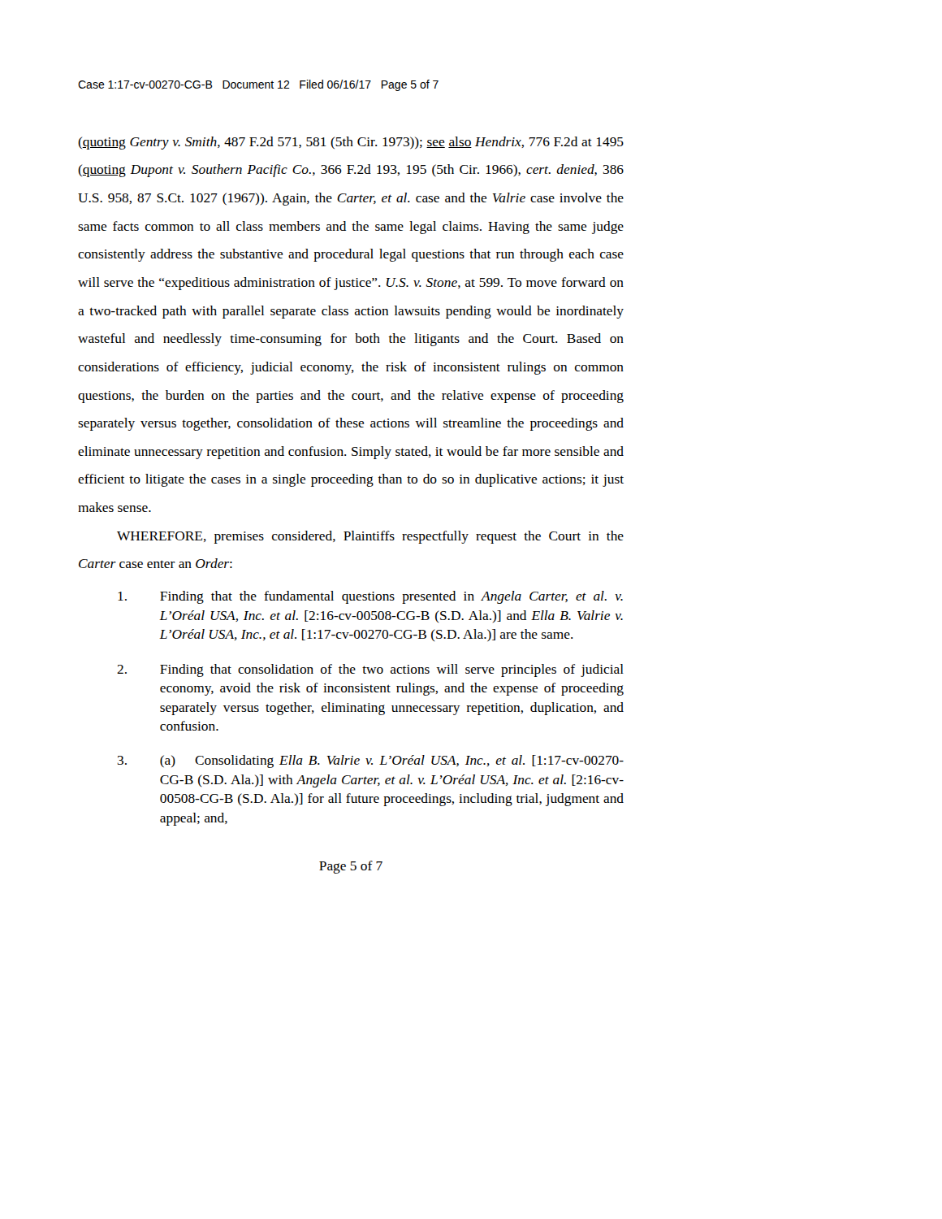Case 1:17-cv-00270-CG-B Document 12 Filed 06/16/17 Page 5 of 7
(quoting Gentry v. Smith, 487 F.2d 571, 581 (5th Cir. 1973)); see also Hendrix, 776 F.2d at 1495 (quoting Dupont v. Southern Pacific Co., 366 F.2d 193, 195 (5th Cir. 1966), cert. denied, 386 U.S. 958, 87 S.Ct. 1027 (1967)). Again, the Carter, et al. case and the Valrie case involve the same facts common to all class members and the same legal claims. Having the same judge consistently address the substantive and procedural legal questions that run through each case will serve the “expeditious administration of justice”. U.S. v. Stone, at 599. To move forward on a two-tracked path with parallel separate class action lawsuits pending would be inordinately wasteful and needlessly time-consuming for both the litigants and the Court. Based on considerations of efficiency, judicial economy, the risk of inconsistent rulings on common questions, the burden on the parties and the court, and the relative expense of proceeding separately versus together, consolidation of these actions will streamline the proceedings and eliminate unnecessary repetition and confusion. Simply stated, it would be far more sensible and efficient to litigate the cases in a single proceeding than to do so in duplicative actions; it just makes sense.
WHEREFORE, premises considered, Plaintiffs respectfully request the Court in the Carter case enter an Order:
1.
Finding that the fundamental questions presented in Angela Carter, et al. v. L’Oréal USA, Inc. et al. [2:16-cv-00508-CG-B (S.D. Ala.)] and Ella B. Valrie v. L’Oréal USA, Inc., et al. [1:17-cv-00270-CG-B (S.D. Ala.)] are the same.
2.
Finding that consolidation of the two actions will serve principles of judicial economy, avoid the risk of inconsistent rulings, and the expense of proceeding separately versus together, eliminating unnecessary repetition, duplication, and confusion.
3.
(a) Consolidating Ella B. Valrie v. L’Oréal USA, Inc., et al. [1:17-cv-00270-CG-B (S.D. Ala.)] with Angela Carter, et al. v. L’Oréal USA, Inc. et al. [2:16-cv-00508-CG-B (S.D. Ala.)] for all future proceedings, including trial, judgment and appeal; and,
Page 5 of 7